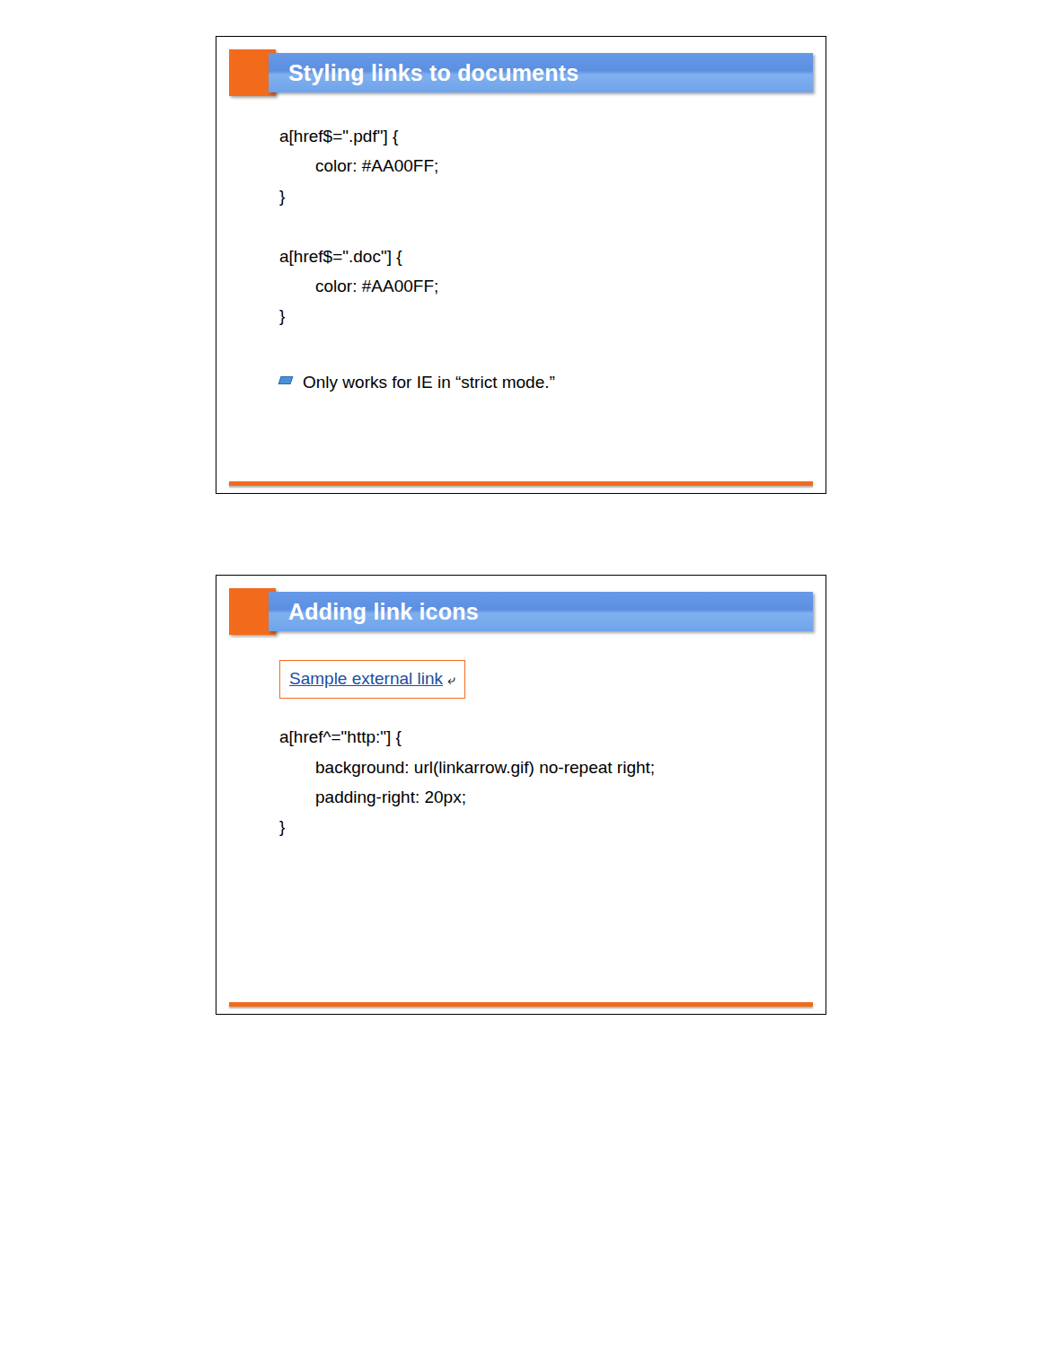Styling links to documents
a[href$=".pdf"] {
color: #AA00FF;
}
a[href$=".doc"] {
color: #AA00FF;
}
Only works for IE in “strict mode.”
Adding link icons
Sample external link⤷
a[href^="http:"] {
background: url(linkarrow.gif) no-repeat right;
padding-right: 20px;
}